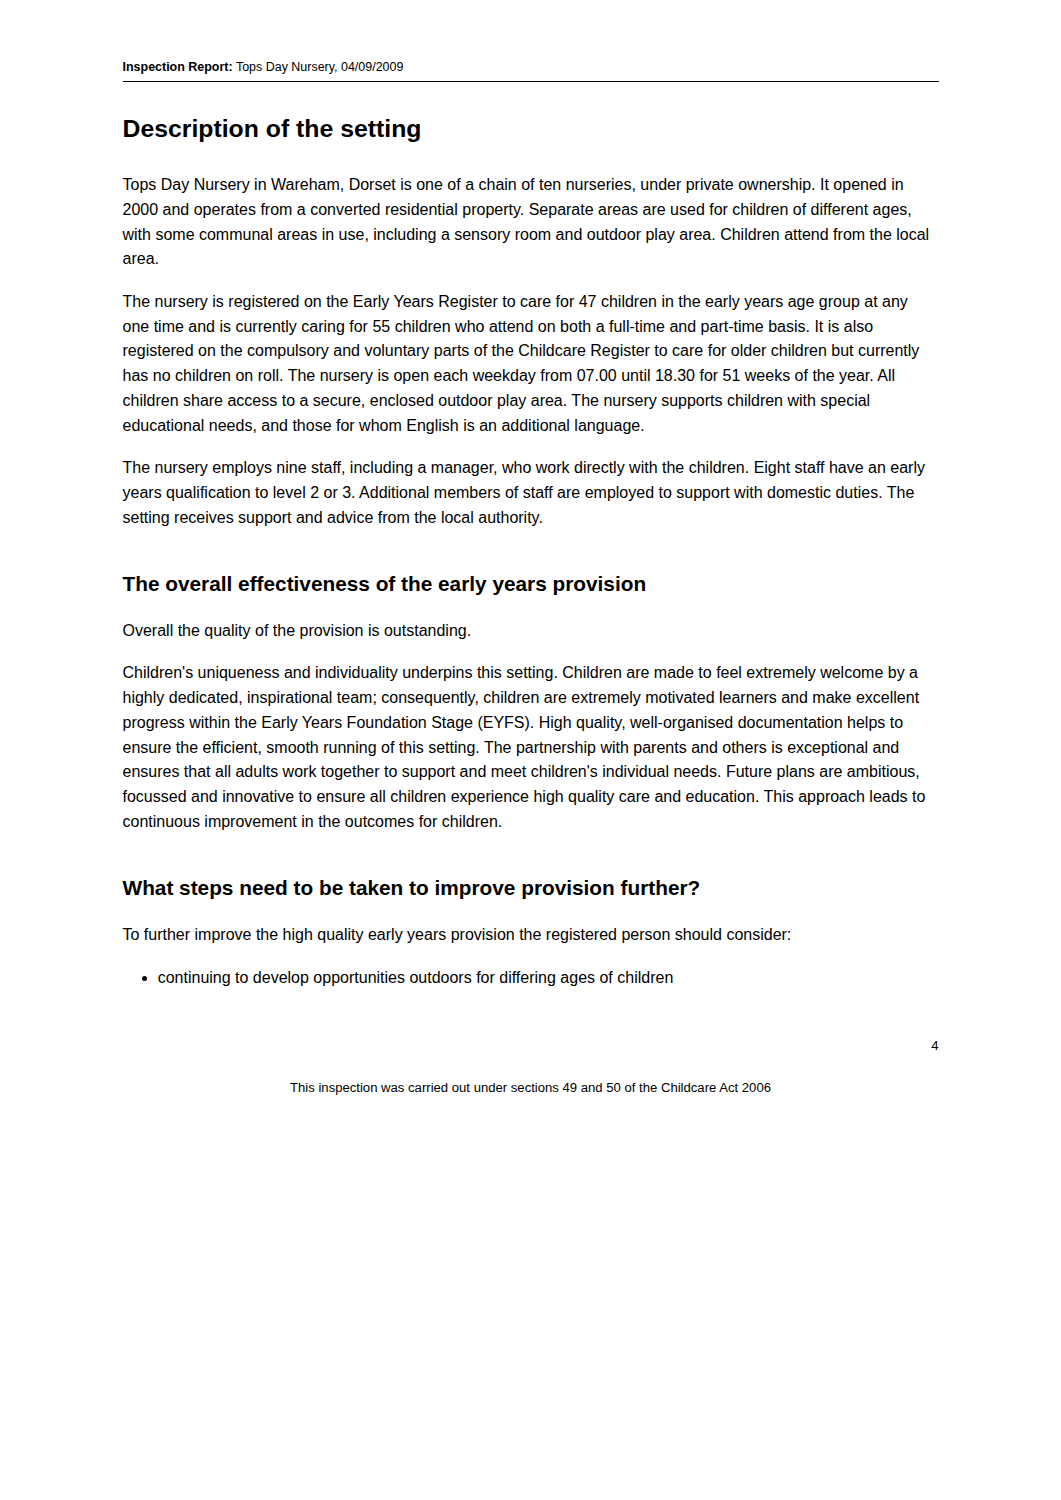Inspection Report: Tops Day Nursery, 04/09/2009
Description of the setting
Tops Day Nursery in Wareham, Dorset is one of a chain of ten nurseries, under private ownership. It opened in 2000 and operates from a converted residential property. Separate areas are used for children of different ages, with some communal areas in use, including a sensory room and outdoor play area. Children attend from the local area.
The nursery is registered on the Early Years Register to care for 47 children in the early years age group at any one time and is currently caring for 55 children who attend on both a full-time and part-time basis. It is also registered on the compulsory and voluntary parts of the Childcare Register to care for older children but currently has no children on roll. The nursery is open each weekday from 07.00 until 18.30 for 51 weeks of the year. All children share access to a secure, enclosed outdoor play area. The nursery supports children with special educational needs, and those for whom English is an additional language.
The nursery employs nine staff, including a manager, who work directly with the children. Eight staff have an early years qualification to level 2 or 3. Additional members of staff are employed to support with domestic duties. The setting receives support and advice from the local authority.
The overall effectiveness of the early years provision
Overall the quality of the provision is outstanding.
Children's uniqueness and individuality underpins this setting. Children are made to feel extremely welcome by a highly dedicated, inspirational team; consequently, children are extremely motivated learners and make excellent progress within the Early Years Foundation Stage (EYFS). High quality, well-organised documentation helps to ensure the efficient, smooth running of this setting. The partnership with parents and others is exceptional and ensures that all adults work together to support and meet children's individual needs. Future plans are ambitious, focussed and innovative to ensure all children experience high quality care and education. This approach leads to continuous improvement in the outcomes for children.
What steps need to be taken to improve provision further?
To further improve the high quality early years provision the registered person should consider:
continuing to develop opportunities outdoors for differing ages of children
4
This inspection was carried out under sections 49 and 50 of the Childcare Act 2006